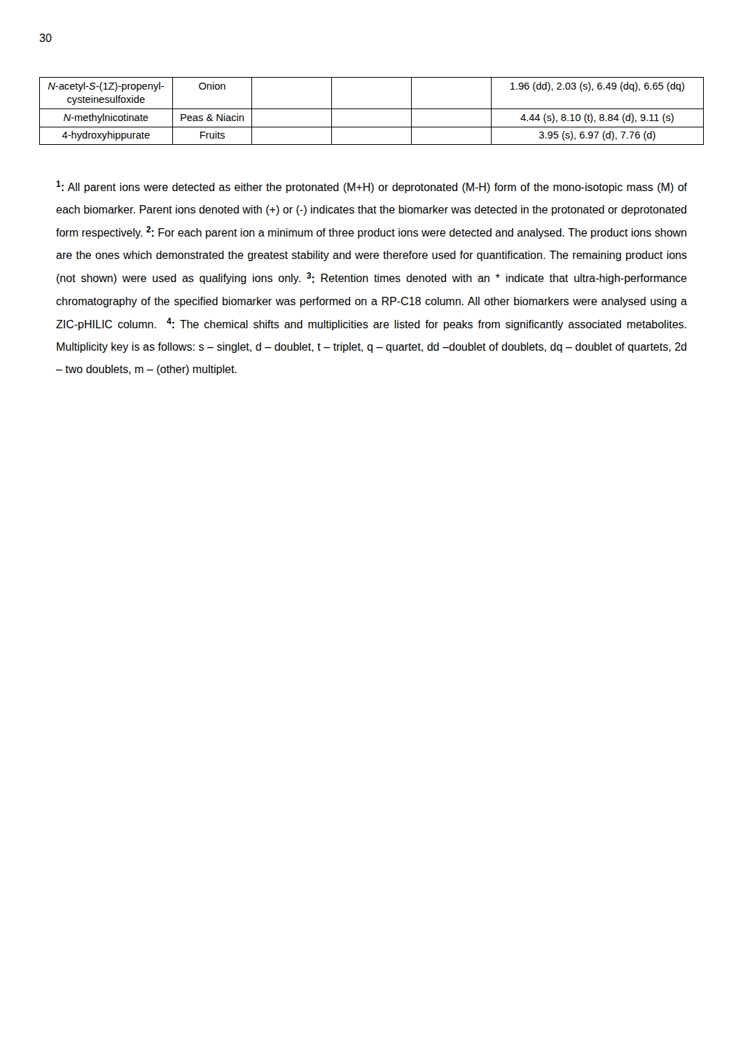30
| N -acetyl- S -(1Z)-propenyl-cysteinesulfoxide | Onion | | | | 1.96 (dd), 2.03 (s), 6.49 (dq), 6.65 (dq) |
| N -methylnicotinate | Peas & Niacin | | | | 4.44 (s), 8.10 (t), 8.84 (d), 9.11 (s) |
| 4-hydroxyhippurate | Fruits | | | | 3.95 (s), 6.97 (d), 7.76 (d) |
1: All parent ions were detected as either the protonated (M+H) or deprotonated (M-H) form of the mono-isotopic mass (M) of each biomarker. Parent ions denoted with (+) or (-) indicates that the biomarker was detected in the protonated or deprotonated form respectively. 2: For each parent ion a minimum of three product ions were detected and analysed. The product ions shown are the ones which demonstrated the greatest stability and were therefore used for quantification. The remaining product ions (not shown) were used as qualifying ions only. 3: Retention times denoted with an * indicate that ultra-high-performance chromatography of the specified biomarker was performed on a RP-C18 column. All other biomarkers were analysed using a ZIC-pHILIC column. 4: The chemical shifts and multiplicities are listed for peaks from significantly associated metabolites. Multiplicity key is as follows: s – singlet, d – doublet, t – triplet, q – quartet, dd –doublet of doublets, dq – doublet of quartets, 2d – two doublets, m – (other) multiplet.